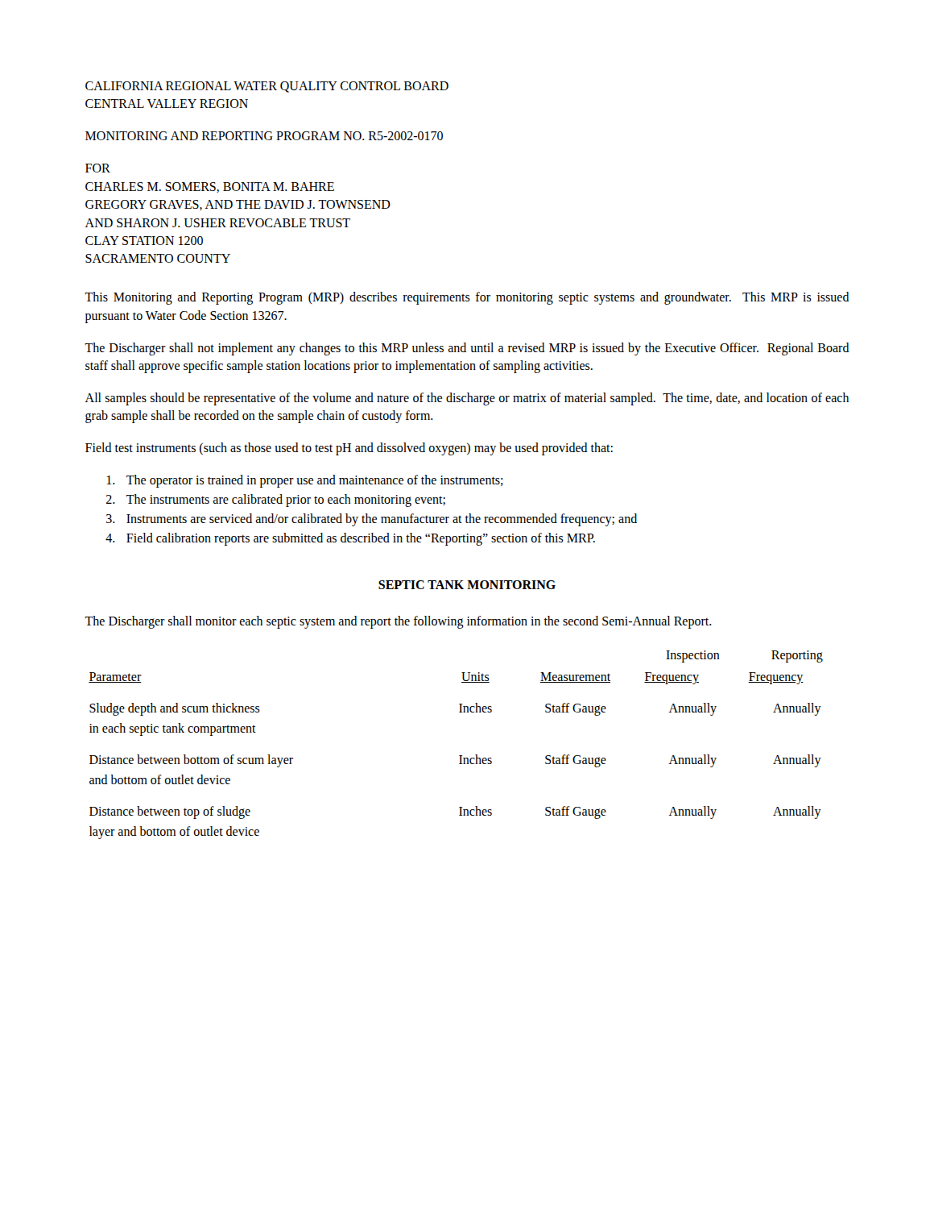CALIFORNIA REGIONAL WATER QUALITY CONTROL BOARD
CENTRAL VALLEY REGION
MONITORING AND REPORTING PROGRAM NO. R5-2002-0170
FOR
CHARLES M. SOMERS, BONITA M. BAHRE
GREGORY GRAVES, AND THE DAVID J. TOWNSEND
AND SHARON J. USHER REVOCABLE TRUST
CLAY STATION 1200
SACRAMENTO COUNTY
This Monitoring and Reporting Program (MRP) describes requirements for monitoring septic systems and groundwater. This MRP is issued pursuant to Water Code Section 13267.
The Discharger shall not implement any changes to this MRP unless and until a revised MRP is issued by the Executive Officer. Regional Board staff shall approve specific sample station locations prior to implementation of sampling activities.
All samples should be representative of the volume and nature of the discharge or matrix of material sampled. The time, date, and location of each grab sample shall be recorded on the sample chain of custody form.
Field test instruments (such as those used to test pH and dissolved oxygen) may be used provided that:
The operator is trained in proper use and maintenance of the instruments;
The instruments are calibrated prior to each monitoring event;
Instruments are serviced and/or calibrated by the manufacturer at the recommended frequency; and
Field calibration reports are submitted as described in the “Reporting” section of this MRP.
SEPTIC TANK MONITORING
The Discharger shall monitor each septic system and report the following information in the second Semi-Annual Report.
| | | | Inspection | Reporting |
| --- | --- | --- | --- | --- |
| Parameter | Units | Measurement | Frequency | Frequency |
| Sludge depth and scum thickness | Inches | Staff Gauge | Annually | Annually |
| in each septic tank compartment | | | | |
| Distance between bottom of scum layer | Inches | Staff Gauge | Annually | Annually |
| and bottom of outlet device | | | | |
| Distance between top of sludge | Inches | Staff Gauge | Annually | Annually |
| layer and bottom of outlet device | | | | |